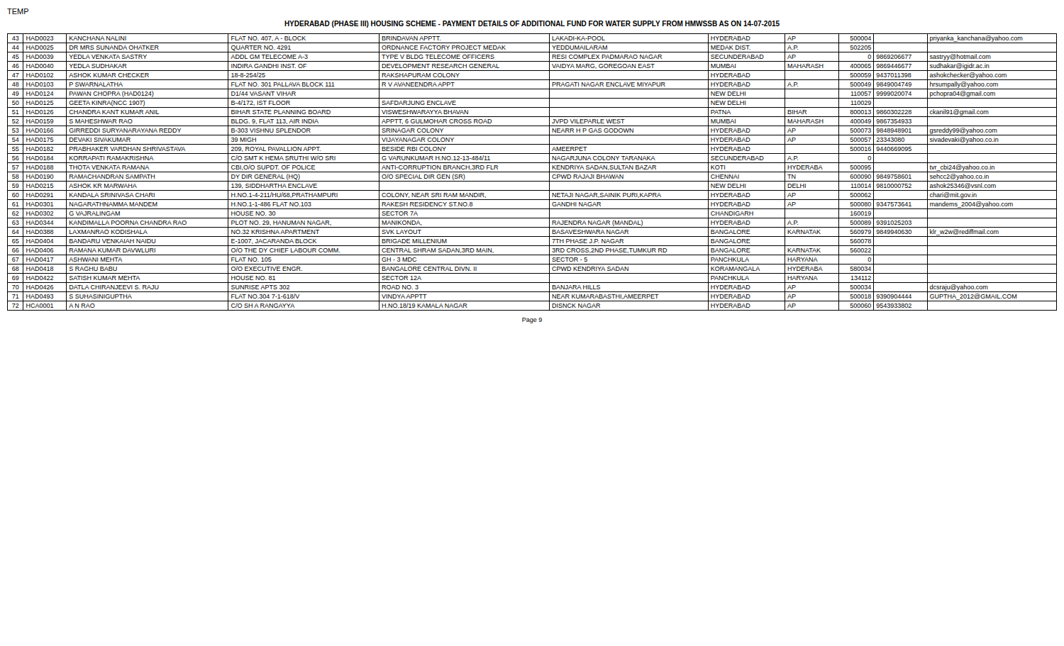TEMP
HYDERABAD (PHASE III) HOUSING SCHEME - PAYMENT DETAILS OF ADDITIONAL FUND FOR WATER SUPPLY FROM HMWSSB AS ON 14-07-2015
| 43 | HAD0023 | KANCHANA NALINI | FLAT NO. 407, A - BLOCK | BRINDAVAN APPTT. | LAKADI-KA-POOL | HYDERABAD | AP | 500004 | | priyanka_kanchana@yahoo.com |
| 44 | HAD0025 | DR MRS SUNANDA OHATKER | QUARTER NO. 4291 | ORDNANCE FACTORY PROJECT MEDAK | YEDDUMAILARAM | MEDAK DIST. | A.P. | 502205 | | |
| 45 | HAD0039 | YEDLA VENKATA SASTRY | ADDL GM TELECOME A-3 | TYPE V BLDG TELECOME OFFICERS | RESI COMPLEX PADMARAO NAGAR | SECUNDERABAD | AP | 0 | 9869206677 | sastryy@hotmail.com |
| 46 | HAD0040 | YEDLA SUDHAKAR | INDIRA GANDHI INST. OF | DEVELOPMENT RESEARCH GENERAL | VAIDYA MARG, GOREGOAN EAST | MUMBAI | MAHARASH | 400065 | 9869446677 | sudhakar@igidr.ac.in |
| 47 | HAD0102 | ASHOK KUMAR CHECKER | 18-8-254/25 | RAKSHAPURAM COLONY | | HYDERABAD | | 500059 | 9437011398 | ashokchecker@yahoo.com |
| 48 | HAD0103 | P SWARNALATHA | FLAT NO. 301 PALLAVA BLOCK 111 | R V AVANEENDRA APPT | PRAGATI NAGAR ENCLAVE MIYAPUR | HYDERABAD | A.P. | 500049 | 9849004749 | hrsumpally@yahoo.com |
| 49 | HAD0124 | PAWAN CHOPRA (HAD0124) | D1/44 VASANT VIHAR | | | NEW DELHI | | 110057 | 9999020074 | pchopra04@gmail.com |
| 50 | HAD0125 | GEETA KINRA(NCC 1907) | B-4/172, IST FLOOR | SAFDARJUNG ENCLAVE | | NEW DELHI | | 110029 | | |
| 51 | HAD0126 | CHANDRA KANT KUMAR ANIL | BIHAR STATE PLANNING BOARD | VISWESHWARAYYA BHAVAN | | PATNA | BIHAR | 800013 | 9860302228 | ckanil91@gmail.com |
| 52 | HAD0159 | S MAHESHWAR RAO | BLDG. 9, FLAT 113, AIR INDIA | APPTT, 6 GULMOHAR CROSS ROAD | JVPD VILEPARLE WEST | MUMBAI | MAHARASH | 400049 | 9867354933 | |
| 53 | HAD0166 | GIRREDDI SURYANARAYANA REDDY | B-303 VISHNU SPLENDOR | SRINAGAR COLONY | NEARR H P GAS GODOWN | HYDERABAD | AP | 500073 | 9848948901 | gsreddy99@yahoo.com |
| 54 | HAD0175 | DEVAKI SIVAKUMAR | 39 MIGH | VIJAYANAGAR COLONY | | HYDERABAD | AP | 500057 | 23343080 | sivadevaki@yahoo.co.in |
| 55 | HAD0182 | PRABHAKER VARDHAN SHRIVASTAVA | 209, ROYAL PAVALLION APPT. | BESIDE RBI COLONY | AMEERPET | HYDERABAD | | 500016 | 9440669095 | |
| 56 | HAD0184 | KORRAPATI RAMAKRISHNA | C/O SMT K HEMA SRUTHI W/O SRI | G VARUNKUMAR H.NO.12-13-484/11 | NAGARJUNA COLONY TARANAKA | SECUNDERABAD | A.P. | 0 | | |
| 57 | HAD0188 | THOTA VENKATA RAMANA | CBI,O/O SUPDT. OF POLICE | ANTI-CORRUPTION BRANCH,3RD FLR | KENDRIYA SADAN,SULTAN BAZAR | KOTI | HYDERABA | 500095 | | tvr_cbi24@yahoo.co.in |
| 58 | HAD0190 | RAMACHANDRAN SAMPATH | DY DIR GENERAL (HQ) | O/O SPECIAL DIR GEN (SR) | CPWD RAJAJI BHAWAN | CHENNAI | TN | 600090 | 9849758601 | sehcc2@yahoo.co.in |
| 59 | HAD0215 | ASHOK KR MARWAHA | 139, SIDDHARTHA ENCLAVE | | | NEW DELHI | DELHI | 110014 | 9810000752 | ashok25346@vsnl.com |
| 60 | HAD0291 | KANDALA SRINIVASA CHARI | H.NO.1-4-211/HU/68,PRATHAMPURI | COLONY, NEAR SRI RAM MANDIR, | NETAJI NAGAR,SAINIK PURI,KAPRA | HYDERABAD | AP | 500062 | | chari@mit.gov.in |
| 61 | HAD0301 | NAGARATHNAMMA MANDEM | H.NO.1-1-486 FLAT NO.103 | RAKESH RESIDENCY ST.NO.8 | GANDHI NAGAR | HYDERABAD | AP | 500080 | 9347573641 | mandems_2004@yahoo.com |
| 62 | HAD0302 | G VAJRALINGAM | HOUSE NO. 30 | SECTOR 7A | | CHANDIGARH | | 160019 | | |
| 63 | HAD0344 | KANDIMALLA POORNA CHANDRA RAO | PLOT NO. 29, HANUMAN NAGAR, | MANIKONDA, | RAJENDRA NAGAR (MANDAL) | HYDERABAD | A.P. | 500089 | 9391025203 | |
| 64 | HAD0388 | LAXMANRAO KODISHALA | NO.32 KRISHNA APARTMENT | SVK LAYOUT | BASAVESHWARA NAGAR | BANGALORE | KARNATAK | 560979 | 9849940630 | klr_w2w@rediffmail.com |
| 65 | HAD0404 | BANDARU VENKAIAH NAIDU | E-1007, JACARANDA BLOCK | BRIGADE MILLENIUM | 7TH PHASE J.P. NAGAR | BANGALORE | | 560078 | | |
| 66 | HAD0406 | RAMANA KUMAR DAVWLURI | O/O THE DY CHIEF LABOUR COMM. | CENTRAL SHRAM SADAN,3RD MAIN, | 3RD CROSS,2ND PHASE,TUMKUR RD | BANGALORE | KARNATAK | 560022 | | |
| 67 | HAD0417 | ASHWANI MEHTA | FLAT NO. 105 | GH - 3 MDC | SECTOR - 5 | PANCHKULA | HARYANA | 0 | | |
| 68 | HAD0418 | S RAGHU BABU | O/O EXECUTIVE ENGR. | BANGALORE CENTRAL DIVN. II | CPWD KENDRIYA SADAN | KORAMANGALA | HYDERABA | 580034 | | |
| 69 | HAD0422 | SATISH KUMAR MEHTA | HOUSE NO. 81 | SECTOR 12A | | PANCHKULA | HARYANA | 134112 | | |
| 70 | HAD0426 | DATLA CHIRANJEEVI S. RAJU | SUNRISE APTS 302 | ROAD NO. 3 | BANJARA HILLS | HYDERABAD | AP | 500034 | | dcsraju@yahoo.com |
| 71 | HAD0493 | S SUHASINIGUPTHA | FLAT NO.304 7-1-618/V | VINDYA APPTT | NEAR KUMARABASTHI,AMEERPET | HYDERABAD | AP | 500018 | 9390904444 | GUPTHA_2012@GMAIL.COM |
| 72 | HCA0001 | A N RAO | C/O SH A RANGAYYA | H.NO.18/19 KAMALA NAGAR | DISNCK NAGAR | HYDERABAD | AP | 500060 | 9543933802 | |
Page 9